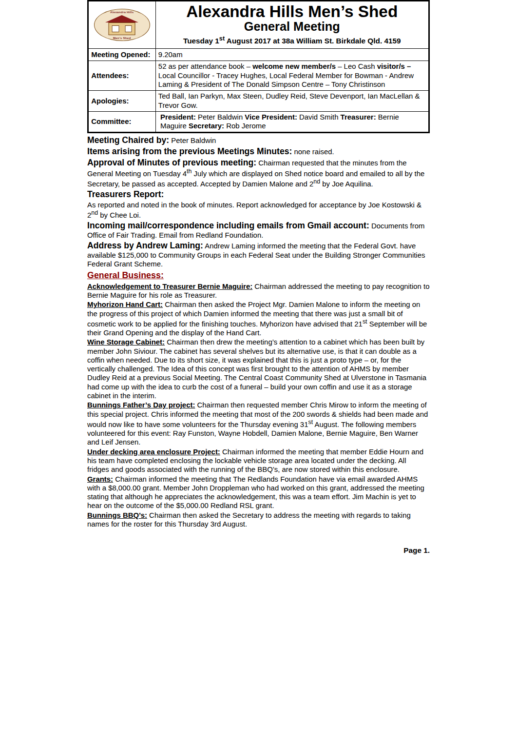| Alexandra Hills Men’s Shed | Alexandra Hills Men’s Shed General Meeting Tuesday 1 st August 2017 at 38a William St. Birkdale Qld. 4159 |
| Meeting Opened: | 9.20am |
| Attendees: | 52 as per attendance book – welcome new member/s – Leo Cash visitor/s – Local Councillor - Tracey Hughes, Local Federal Member for Bowman - Andrew Laming & President of The Donald Simpson Centre – Tony Christinson |
| Apologies: | Ted Ball, Ian Parkyn, Max Steen, Dudley Reid, Steve Devenport, Ian MacLellan & Trevor Gow. |
| Committee: | President: Peter Baldwin Vice President: David Smith Treasurer: Bernie Maguire Secretary: Rob Jerome |
Meeting Chaired by: Peter Baldwin
Items arising from the previous Meetings Minutes: none raised.
Approval of Minutes of previous meeting: Chairman requested that the minutes from the General Meeting on Tuesday 4th July which are displayed on Shed notice board and emailed to all by the Secretary, be passed as accepted. Accepted by Damien Malone and 2nd by Joe Aquilina.
Treasurers Report:
As reported and noted in the book of minutes. Report acknowledged for acceptance by Joe Kostowski & 2nd by Chee Loi.
Incoming mail/correspondence including emails from Gmail account: Documents from Office of Fair Trading. Email from Redland Foundation.
Address by Andrew Laming: Andrew Laming informed the meeting that the Federal Govt. have available $125,000 to Community Groups in each Federal Seat under the Building Stronger Communities Federal Grant Scheme.
General Business:
Acknowledgement to Treasurer Bernie Maguire: Chairman addressed the meeting to pay recognition to Bernie Maguire for his role as Treasurer.
Myhorizon Hand Cart: Chairman then asked the Project Mgr. Damien Malone to inform the meeting on the progress of this project of which Damien informed the meeting that there was just a small bit of cosmetic work to be applied for the finishing touches. Myhorizon have advised that 21st September will be their Grand Opening and the display of the Hand Cart.
Wine Storage Cabinet: Chairman then drew the meeting’s attention to a cabinet which has been built by member John Siviour. The cabinet has several shelves but its alternative use, is that it can double as a coffin when needed. Due to its short size, it was explained that this is just a proto type – or, for the vertically challenged. The Idea of this concept was first brought to the attention of AHMS by member Dudley Reid at a previous Social Meeting. The Central Coast Community Shed at Ulverstone in Tasmania had come up with the idea to curb the cost of a funeral – build your own coffin and use it as a storage cabinet in the interim.
Bunnings Father’s Day project: Chairman then requested member Chris Mirow to inform the meeting of this special project. Chris informed the meeting that most of the 200 swords & shields had been made and would now like to have some volunteers for the Thursday evening 31st August. The following members volunteered for this event: Ray Funston, Wayne Hobdell, Damien Malone, Bernie Maguire, Ben Warner and Leif Jensen.
Under decking area enclosure Project: Chairman informed the meeting that member Eddie Hourn and his team have completed enclosing the lockable vehicle storage area located under the decking. All fridges and goods associated with the running of the BBQ’s, are now stored within this enclosure.
Grants: Chairman informed the meeting that The Redlands Foundation have via email awarded AHMS with a $8,000.00 grant. Member John Droppleman who had worked on this grant, addressed the meeting stating that although he appreciates the acknowledgement, this was a team effort. Jim Machin is yet to hear on the outcome of the $5,000.00 Redland RSL grant.
Bunnings BBQ’s: Chairman then asked the Secretary to address the meeting with regards to taking names for the roster for this Thursday 3rd August.
Page 1.